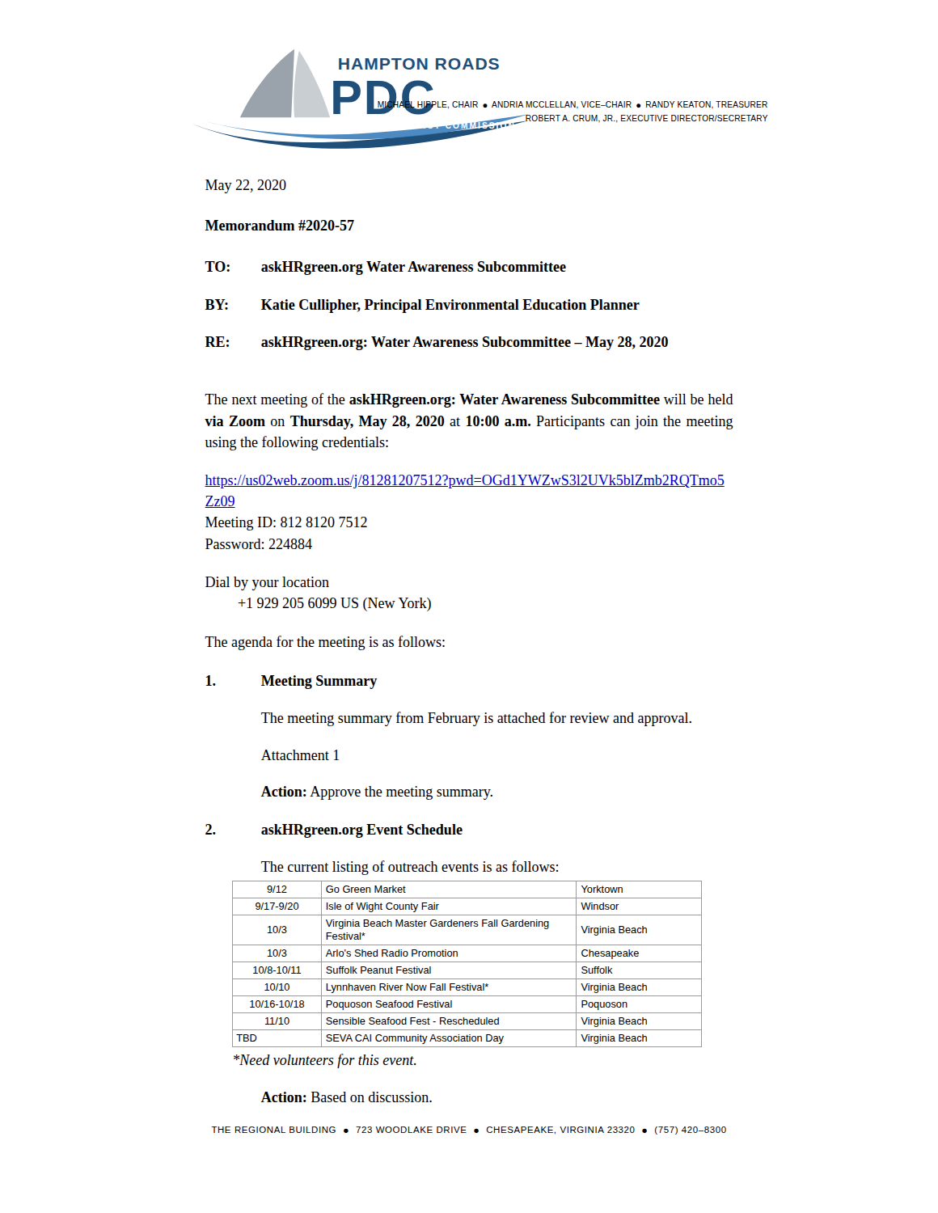HAMPTON ROADS PDC PLANNING DISTRICT COMMISSION
MICHAEL HIPPLE, CHAIR ● ANDRIA MCCLELLAN, VICE–CHAIR ● RANDY KEATON, TREASURER
ROBERT A. CRUM, JR., EXECUTIVE DIRECTOR/SECRETARY
May 22, 2020
Memorandum #2020-57
| TO: | askHRgreen.org Water Awareness Subcommittee |
| BY: | Katie Cullipher, Principal Environmental Education Planner |
| RE: | askHRgreen.org: Water Awareness Subcommittee – May 28, 2020 |
The next meeting of the askHRgreen.org: Water Awareness Subcommittee will be held via Zoom on Thursday, May 28, 2020 at 10:00 a.m. Participants can join the meeting using the following credentials:
https://us02web.zoom.us/j/81281207512?pwd=OGd1YWZwS3l2UVk5blZmb2RQTmo5Zz09
Meeting ID: 812 8120 7512
Password: 224884
Dial by your location
+1 929 205 6099 US (New York)
The agenda for the meeting is as follows:
1.
Meeting Summary
The meeting summary from February is attached for review and approval.
Attachment 1
Action: Approve the meeting summary.
2.
askHRgreen.org Event Schedule
The current listing of outreach events is as follows:
| 9/12 | Go Green Market | Yorktown |
| 9/17-9/20 | Isle of Wight County Fair | Windsor |
| 10/3 | Virginia Beach Master Gardeners Fall Gardening Festival* | Virginia Beach |
| 10/3 | Arlo's Shed Radio Promotion | Chesapeake |
| 10/8-10/11 | Suffolk Peanut Festival | Suffolk |
| 10/10 | Lynnhaven River Now Fall Festival* | Virginia Beach |
| 10/16-10/18 | Poquoson Seafood Festival | Poquoson |
| 11/10 | Sensible Seafood Fest - Rescheduled | Virginia Beach |
| TBD | SEVA CAI Community Association Day | Virginia Beach |
*Need volunteers for this event.
Action: Based on discussion.
THE REGIONAL BUILDING ● 723 WOODLAKE DRIVE ● CHESAPEAKE, VIRGINIA 23320 ● (757) 420–8300